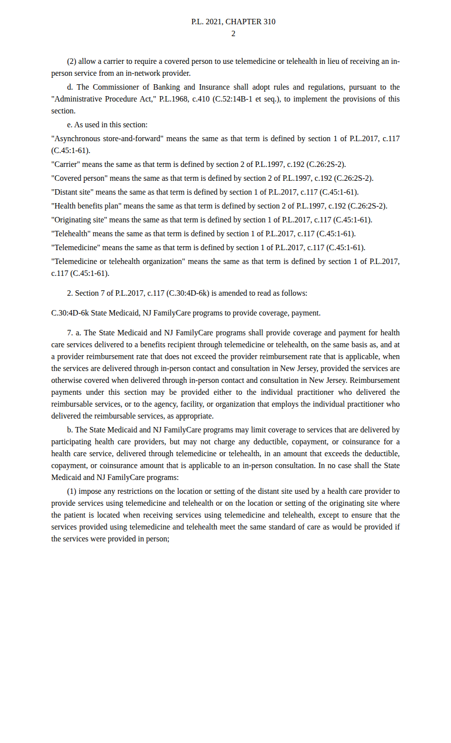P.L. 2021, CHAPTER 310
2
(2) allow a carrier to require a covered person to use telemedicine or telehealth in lieu of receiving an in-person service from an in-network provider.
d. The Commissioner of Banking and Insurance shall adopt rules and regulations, pursuant to the "Administrative Procedure Act," P.L.1968, c.410 (C.52:14B-1 et seq.), to implement the provisions of this section.
e. As used in this section:
"Asynchronous store-and-forward" means the same as that term is defined by section 1 of P.L.2017, c.117 (C.45:1-61).
"Carrier" means the same as that term is defined by section 2 of P.L.1997, c.192 (C.26:2S-2).
"Covered person" means the same as that term is defined by section 2 of P.L.1997, c.192 (C.26:2S-2).
"Distant site" means the same as that term is defined by section 1 of P.L.2017, c.117 (C.45:1-61).
"Health benefits plan" means the same as that term is defined by section 2 of P.L.1997, c.192 (C.26:2S-2).
"Originating site" means the same as that term is defined by section 1 of P.L.2017, c.117 (C.45:1-61).
"Telehealth" means the same as that term is defined by section 1 of P.L.2017, c.117 (C.45:1-61).
"Telemedicine" means the same as that term is defined by section 1 of P.L.2017, c.117 (C.45:1-61).
"Telemedicine or telehealth organization" means the same as that term is defined by section 1 of P.L.2017, c.117 (C.45:1-61).
2. Section 7 of P.L.2017, c.117 (C.30:4D-6k) is amended to read as follows:
C.30:4D-6k State Medicaid, NJ FamilyCare programs to provide coverage, payment.
7. a. The State Medicaid and NJ FamilyCare programs shall provide coverage and payment for health care services delivered to a benefits recipient through telemedicine or telehealth, on the same basis as, and at a provider reimbursement rate that does not exceed the provider reimbursement rate that is applicable, when the services are delivered through in-person contact and consultation in New Jersey, provided the services are otherwise covered when delivered through in-person contact and consultation in New Jersey. Reimbursement payments under this section may be provided either to the individual practitioner who delivered the reimbursable services, or to the agency, facility, or organization that employs the individual practitioner who delivered the reimbursable services, as appropriate.
b. The State Medicaid and NJ FamilyCare programs may limit coverage to services that are delivered by participating health care providers, but may not charge any deductible, copayment, or coinsurance for a health care service, delivered through telemedicine or telehealth, in an amount that exceeds the deductible, copayment, or coinsurance amount that is applicable to an in-person consultation. In no case shall the State Medicaid and NJ FamilyCare programs:
(1) impose any restrictions on the location or setting of the distant site used by a health care provider to provide services using telemedicine and telehealth or on the location or setting of the originating site where the patient is located when receiving services using telemedicine and telehealth, except to ensure that the services provided using telemedicine and telehealth meet the same standard of care as would be provided if the services were provided in person;